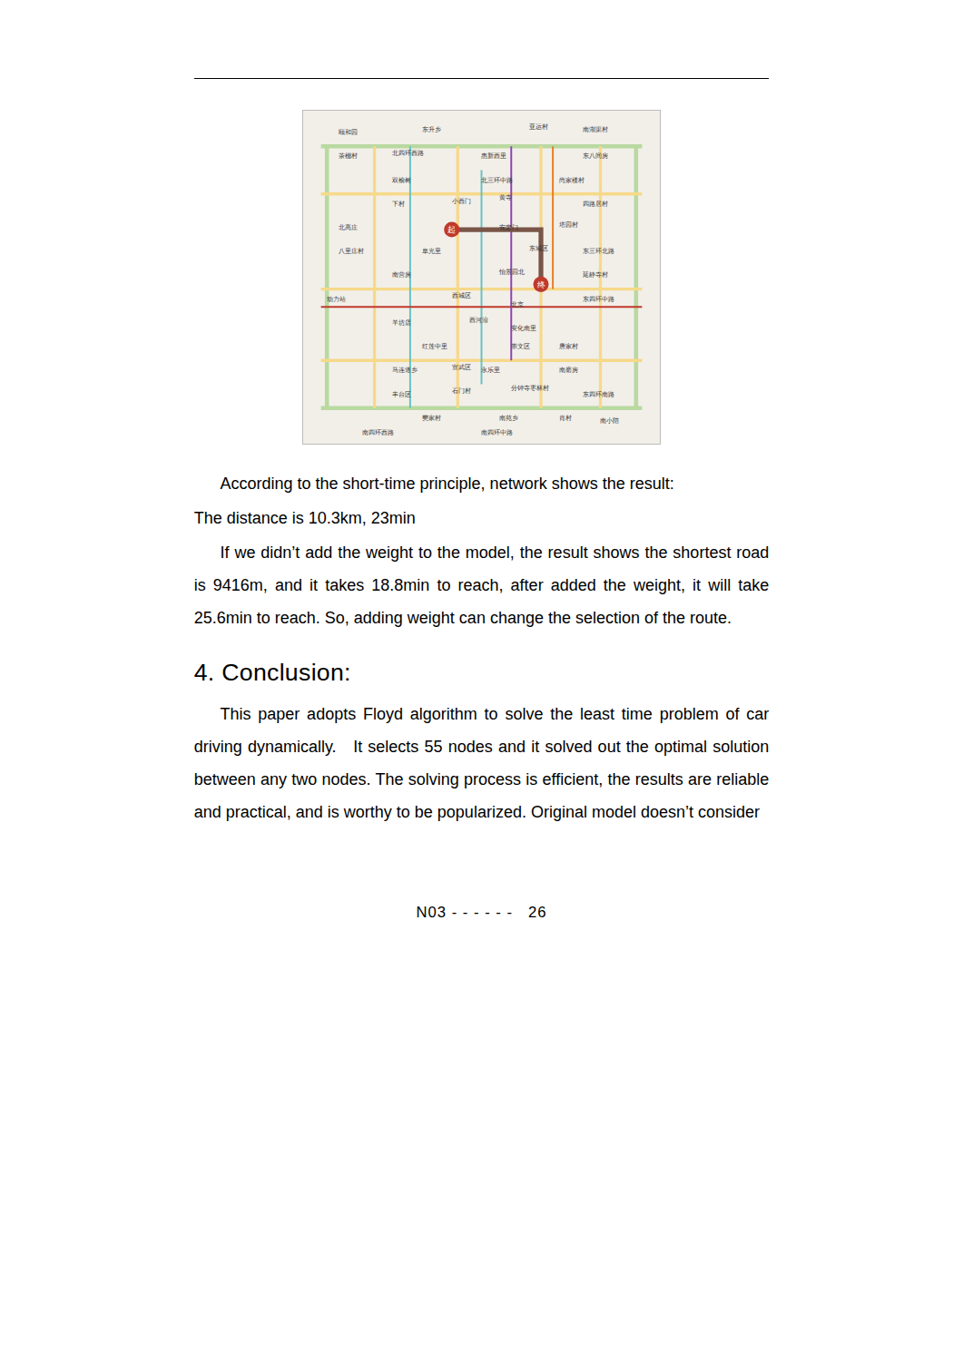According to the short-time principle, network shows the result:
The distance is 10.3km, 23min
If we didn’t add the weight to the model, the result shows the shortest road is 9416m, and it takes 18.8min to reach, after added the weight, it will take 25.6min to reach. So, adding weight can change the selection of the route.
4. Conclusion:
This paper adopts Floyd algorithm to solve the least time problem of car driving dynamically. It selects 55 nodes and it solved out the optimal solution between any two nodes. The solving process is efficient, the results are reliable and practical, and is worthy to be popularized. Original model doesn’t consider
N03 - - - - - - 26